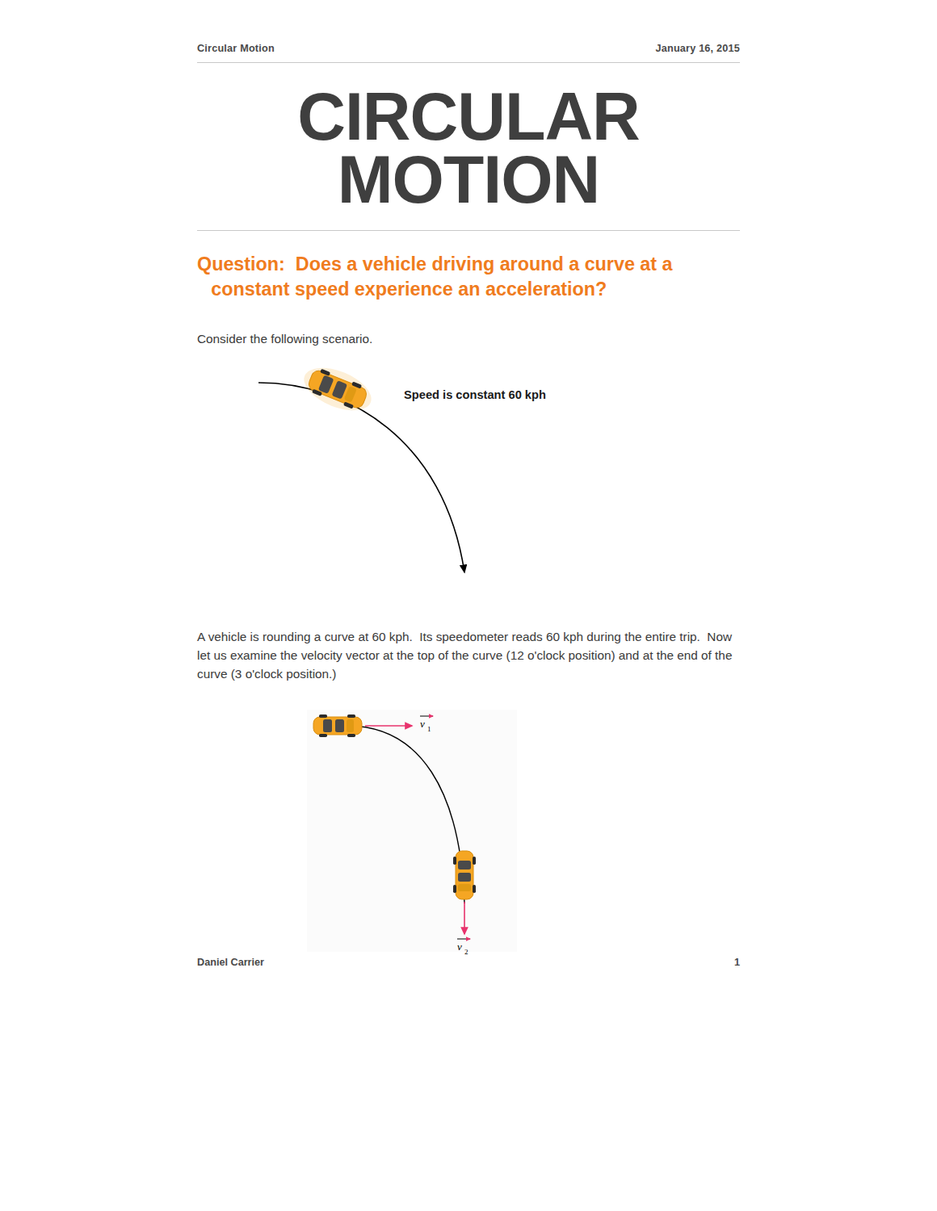Circular Motion January 16, 2015
CIRCULAR MOTION
Question: Does a vehicle driving around a curve at a constant speed experience an acceleration?
Consider the following scenario.
Speed is constant 60 kph
A vehicle is rounding a curve at 60 kph. Its speedometer reads 60 kph during the entire trip. Now let us examine the velocity vector at the top of the curve (12 o'clock position) and at the end of the curve (3 o'clock position.)
v 1 v 2
Daniel Carrier 1